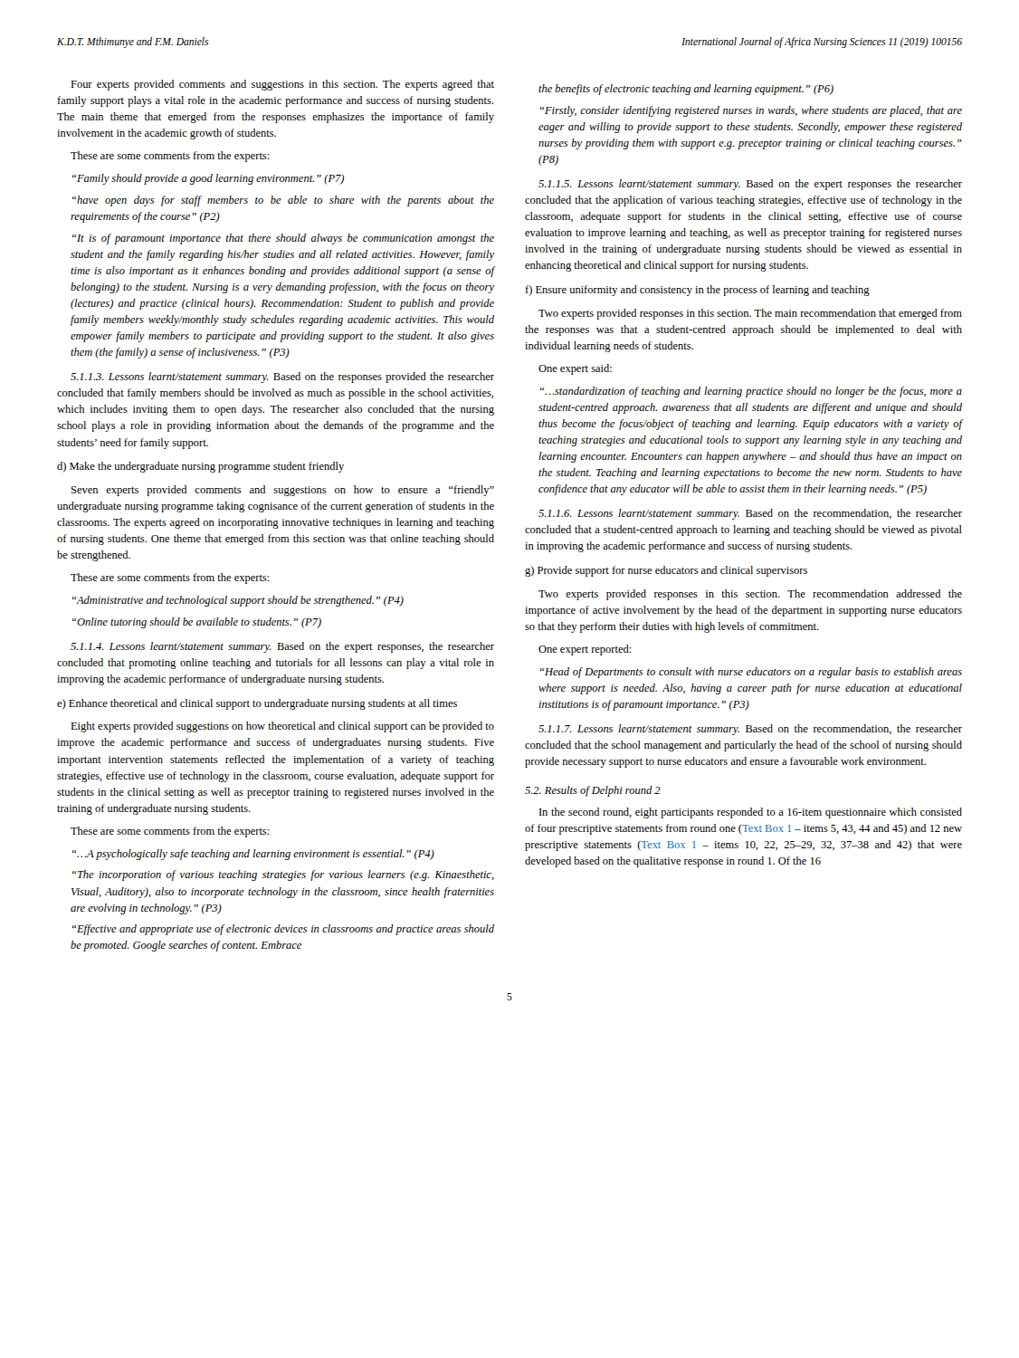K.D.T. Mthimunye and F.M. Daniels
International Journal of Africa Nursing Sciences 11 (2019) 100156
Four experts provided comments and suggestions in this section. The experts agreed that family support plays a vital role in the academic performance and success of nursing students. The main theme that emerged from the responses emphasizes the importance of family involvement in the academic growth of students.
These are some comments from the experts:
“Family should provide a good learning environment.” (P7)
“have open days for staff members to be able to share with the parents about the requirements of the course” (P2)
“It is of paramount importance that there should always be communication amongst the student and the family regarding his/her studies and all related activities. However, family time is also important as it enhances bonding and provides additional support (a sense of belonging) to the student. Nursing is a very demanding profession, with the focus on theory (lectures) and practice (clinical hours). Recommendation: Student to publish and provide family members weekly/monthly study schedules regarding academic activities. This would empower family members to participate and providing support to the student. It also gives them (the family) a sense of inclusiveness.” (P3)
5.1.1.3. Lessons learnt/statement summary. Based on the responses provided the researcher concluded that family members should be involved as much as possible in the school activities, which includes inviting them to open days. The researcher also concluded that the nursing school plays a role in providing information about the demands of the programme and the students’ need for family support.
d) Make the undergraduate nursing programme student friendly
Seven experts provided comments and suggestions on how to ensure a “friendly” undergraduate nursing programme taking cognisance of the current generation of students in the classrooms. The experts agreed on incorporating innovative techniques in learning and teaching of nursing students. One theme that emerged from this section was that online teaching should be strengthened.
These are some comments from the experts:
“Administrative and technological support should be strengthened.” (P4)
“Online tutoring should be available to students.” (P7)
5.1.1.4. Lessons learnt/statement summary. Based on the expert responses, the researcher concluded that promoting online teaching and tutorials for all lessons can play a vital role in improving the academic performance of undergraduate nursing students.
e) Enhance theoretical and clinical support to undergraduate nursing students at all times
Eight experts provided suggestions on how theoretical and clinical support can be provided to improve the academic performance and success of undergraduates nursing students. Five important intervention statements reflected the implementation of a variety of teaching strategies, effective use of technology in the classroom, course evaluation, adequate support for students in the clinical setting as well as preceptor training to registered nurses involved in the training of undergraduate nursing students.
These are some comments from the experts:
“…A psychologically safe teaching and learning environment is essential.” (P4)
“The incorporation of various teaching strategies for various learners (e.g. Kinaesthetic, Visual, Auditory), also to incorporate technology in the classroom, since health fraternities are evolving in technology.” (P3)
“Effective and appropriate use of electronic devices in classrooms and practice areas should be promoted. Google searches of content. Embrace
the benefits of electronic teaching and learning equipment.” (P6)
“Firstly, consider identifying registered nurses in wards, where students are placed, that are eager and willing to provide support to these students. Secondly, empower these registered nurses by providing them with support e.g. preceptor training or clinical teaching courses.” (P8)
5.1.1.5. Lessons learnt/statement summary. Based on the expert responses the researcher concluded that the application of various teaching strategies, effective use of technology in the classroom, adequate support for students in the clinical setting, effective use of course evaluation to improve learning and teaching, as well as preceptor training for registered nurses involved in the training of undergraduate nursing students should be viewed as essential in enhancing theoretical and clinical support for nursing students.
f) Ensure uniformity and consistency in the process of learning and teaching
Two experts provided responses in this section. The main recommendation that emerged from the responses was that a student-centred approach should be implemented to deal with individual learning needs of students.
One expert said:
“…standardization of teaching and learning practice should no longer be the focus, more a student-centred approach. awareness that all students are different and unique and should thus become the focus/object of teaching and learning. Equip educators with a variety of teaching strategies and educational tools to support any learning style in any teaching and learning encounter. Encounters can happen anywhere – and should thus have an impact on the student. Teaching and learning expectations to become the new norm. Students to have confidence that any educator will be able to assist them in their learning needs.” (P5)
5.1.1.6. Lessons learnt/statement summary. Based on the recommendation, the researcher concluded that a student-centred approach to learning and teaching should be viewed as pivotal in improving the academic performance and success of nursing students.
g) Provide support for nurse educators and clinical supervisors
Two experts provided responses in this section. The recommendation addressed the importance of active involvement by the head of the department in supporting nurse educators so that they perform their duties with high levels of commitment.
One expert reported:
“Head of Departments to consult with nurse educators on a regular basis to establish areas where support is needed. Also, having a career path for nurse education at educational institutions is of paramount importance.” (P3)
5.1.1.7. Lessons learnt/statement summary. Based on the recommendation, the researcher concluded that the school management and particularly the head of the school of nursing should provide necessary support to nurse educators and ensure a favourable work environment.
5.2. Results of Delphi round 2
In the second round, eight participants responded to a 16-item questionnaire which consisted of four prescriptive statements from round one (Text Box 1 – items 5, 43, 44 and 45) and 12 new prescriptive statements (Text Box 1 – items 10, 22, 25–29, 32, 37–38 and 42) that were developed based on the qualitative response in round 1. Of the 16
5